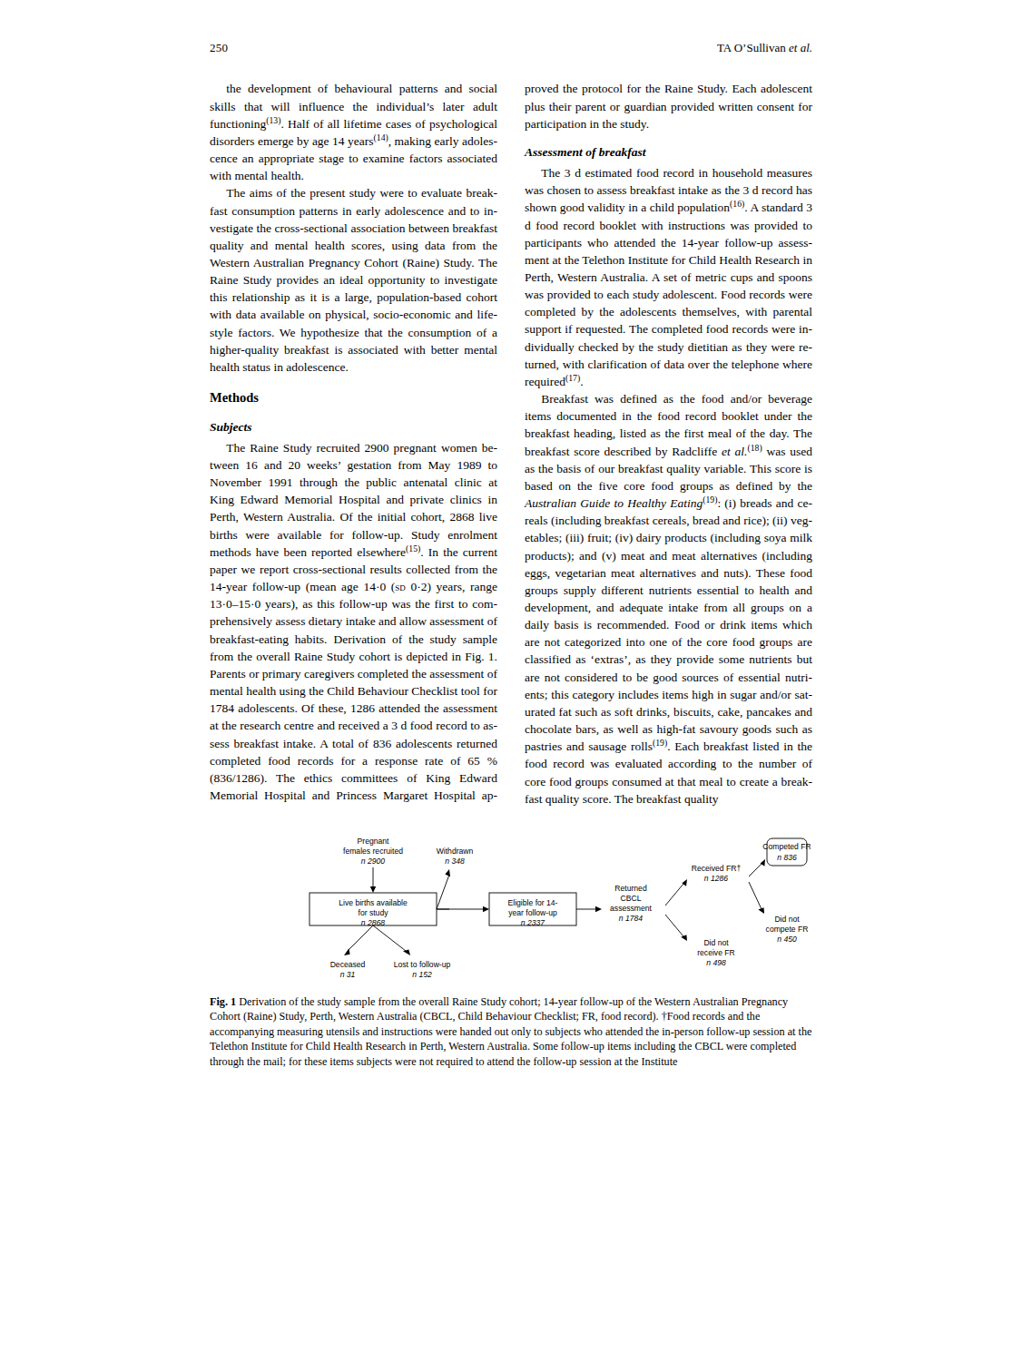250 TA O’Sullivan et al.
the development of behavioural patterns and social skills that will influence the individual’s later adult functioning(13). Half of all lifetime cases of psychological disorders emerge by age 14 years(14), making early adolescence an appropriate stage to examine factors associated with mental health.
The aims of the present study were to evaluate breakfast consumption patterns in early adolescence and to investigate the cross-sectional association between breakfast quality and mental health scores, using data from the Western Australian Pregnancy Cohort (Raine) Study. The Raine Study provides an ideal opportunity to investigate this relationship as it is a large, population-based cohort with data available on physical, socio-economic and lifestyle factors. We hypothesize that the consumption of a higher-quality breakfast is associated with better mental health status in adolescence.
Methods
Subjects
The Raine Study recruited 2900 pregnant women between 16 and 20 weeks’ gestation from May 1989 to November 1991 through the public antenatal clinic at King Edward Memorial Hospital and private clinics in Perth, Western Australia. Of the initial cohort, 2868 live births were available for follow-up. Study enrolment methods have been reported elsewhere(15). In the current paper we report cross-sectional results collected from the 14-year follow-up (mean age 14·0 (sd 0·2) years, range 13·0–15·0 years), as this follow-up was the first to comprehensively assess dietary intake and allow assessment of breakfast-eating habits. Derivation of the study sample from the overall Raine Study cohort is depicted in Fig. 1. Parents or primary caregivers completed the assessment of mental health using the Child Behaviour Checklist tool for 1784 adolescents. Of these, 1286 attended the assessment at the research centre and received a 3 d food record to assess breakfast intake. A total of 836 adolescents returned completed food records for a response rate of 65 % (836/1286). The ethics committees of King Edward Memorial Hospital and Princess Margaret Hospital approved the protocol for the Raine Study. Each adolescent plus their parent or guardian provided written consent for participation in the study.
Assessment of breakfast
The 3 d estimated food record in household measures was chosen to assess breakfast intake as the 3 d record has shown good validity in a child population(16). A standard 3 d food record booklet with instructions was provided to participants who attended the 14-year follow-up assessment at the Telethon Institute for Child Health Research in Perth, Western Australia. A set of metric cups and spoons was provided to each study adolescent. Food records were completed by the adolescents themselves, with parental support if requested. The completed food records were individually checked by the study dietitian as they were returned, with clarification of data over the telephone where required(17).
Breakfast was defined as the food and/or beverage items documented in the food record booklet under the breakfast heading, listed as the first meal of the day. The breakfast score described by Radcliffe et al.(18) was used as the basis of our breakfast quality variable. This score is based on the five core food groups as defined by the Australian Guide to Healthy Eating(19): (i) breads and cereals (including breakfast cereals, bread and rice); (ii) vegetables; (iii) fruit; (iv) dairy products (including soya milk products); and (v) meat and meat alternatives (including eggs, vegetarian meat alternatives and nuts). These food groups supply different nutrients essential to health and development, and adequate intake from all groups on a daily basis is recommended. Food or drink items which are not categorized into one of the core food groups are classified as ‘extras’, as they provide some nutrients but are not considered to be good sources of essential nutrients; this category includes items high in sugar and/or saturated fat such as soft drinks, biscuits, cake, pancakes and chocolate bars, as well as high-fat savoury goods such as pastries and sausage rolls(19). Each breakfast listed in the food record was evaluated according to the number of core food groups consumed at that meal to create a breakfast quality score. The breakfast quality
Pregnant females recruited n 2900 Withdrawn n 348 Live births available for study n 2868 Eligible for 14- year follow-up n 2337 Deceased n 31 Lost to follow-up n 152 Returned CBCL assessment n 1784 Received FR† n 1286 Did not receive FR n 498 Competed FR n 836 Did not compete FR n 450
Fig. 1 Derivation of the study sample from the overall Raine Study cohort; 14-year follow-up of the Western Australian Pregnancy Cohort (Raine) Study, Perth, Western Australia (CBCL, Child Behaviour Checklist; FR, food record). †Food records and the accompanying measuring utensils and instructions were handed out only to subjects who attended the in-person follow-up session at the Telethon Institute for Child Health Research in Perth, Western Australia. Some follow-up items including the CBCL were completed through the mail; for these items subjects were not required to attend the follow-up session at the Institute